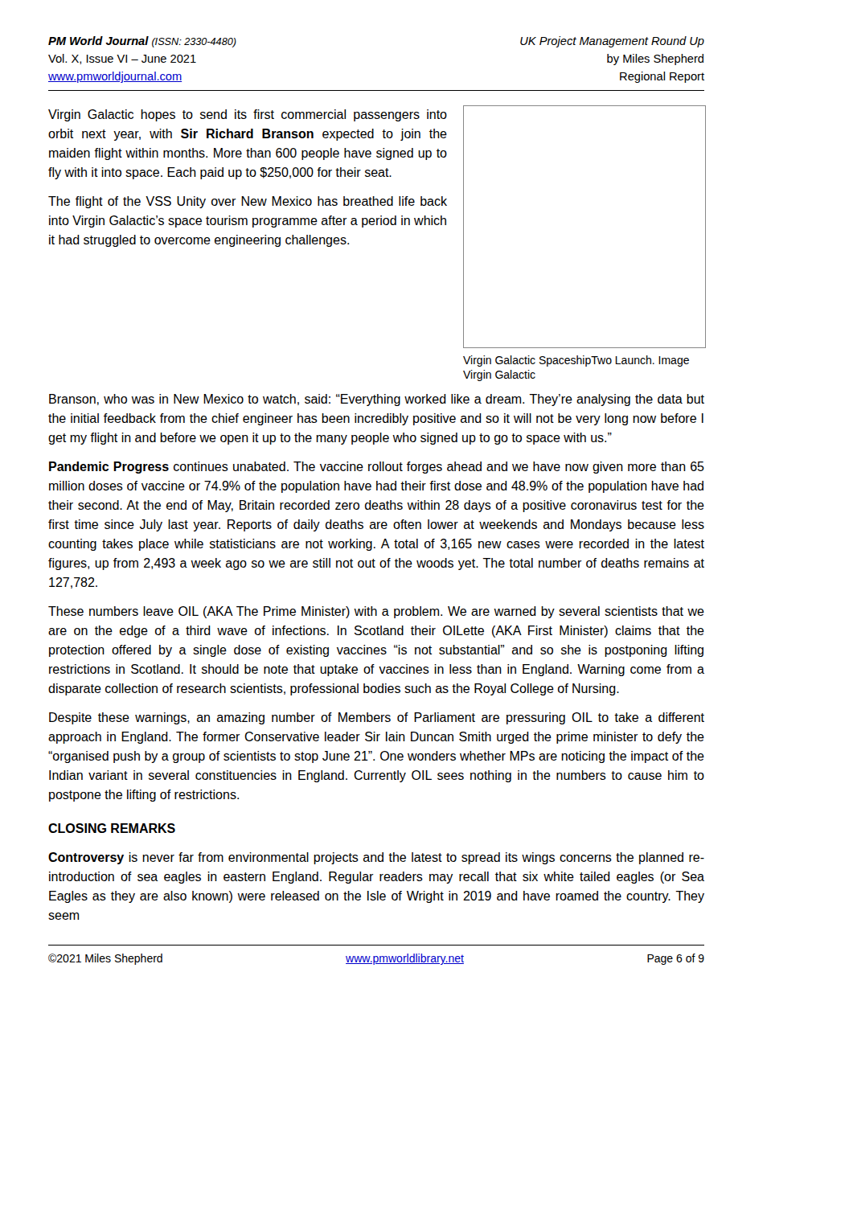PM World Journal (ISSN: 2330-4480)
Vol. X, Issue VI – June 2021
www.pmworldjournal.com
UK Project Management Round Up
by Miles Shepherd
Regional Report
Virgin Galactic SpaceshipTwo Launch. Image Virgin Galactic
Virgin Galactic hopes to send its first commercial passengers into orbit next year, with Sir Richard Branson expected to join the maiden flight within months. More than 600 people have signed up to fly with it into space. Each paid up to $250,000 for their seat.
The flight of the VSS Unity over New Mexico has breathed life back into Virgin Galactic’s space tourism programme after a period in which it had struggled to overcome engineering challenges.
Branson, who was in New Mexico to watch, said: “Everything worked like a dream. They’re analysing the data but the initial feedback from the chief engineer has been incredibly positive and so it will not be very long now before I get my flight in and before we open it up to the many people who signed up to go to space with us.”
Pandemic Progress continues unabated. The vaccine rollout forges ahead and we have now given more than 65 million doses of vaccine or 74.9% of the population have had their first dose and 48.9% of the population have had their second. At the end of May, Britain recorded zero deaths within 28 days of a positive coronavirus test for the first time since July last year. Reports of daily deaths are often lower at weekends and Mondays because less counting takes place while statisticians are not working. A total of 3,165 new cases were recorded in the latest figures, up from 2,493 a week ago so we are still not out of the woods yet. The total number of deaths remains at 127,782.
These numbers leave OIL (AKA The Prime Minister) with a problem. We are warned by several scientists that we are on the edge of a third wave of infections. In Scotland their OILette (AKA First Minister) claims that the protection offered by a single dose of existing vaccines “is not substantial” and so she is postponing lifting restrictions in Scotland. It should be note that uptake of vaccines in less than in England. Warning come from a disparate collection of research scientists, professional bodies such as the Royal College of Nursing.
Despite these warnings, an amazing number of Members of Parliament are pressuring OIL to take a different approach in England. The former Conservative leader Sir Iain Duncan Smith urged the prime minister to defy the “organised push by a group of scientists to stop June 21”. One wonders whether MPs are noticing the impact of the Indian variant in several constituencies in England. Currently OIL sees nothing in the numbers to cause him to postpone the lifting of restrictions.
CLOSING REMARKS
Controversy is never far from environmental projects and the latest to spread its wings concerns the planned re-introduction of sea eagles in eastern England. Regular readers may recall that six white tailed eagles (or Sea Eagles as they are also known) were released on the Isle of Wright in 2019 and have roamed the country. They seem
©2021 Miles Shepherd
www.pmworldlibrary.net
Page 6 of 9